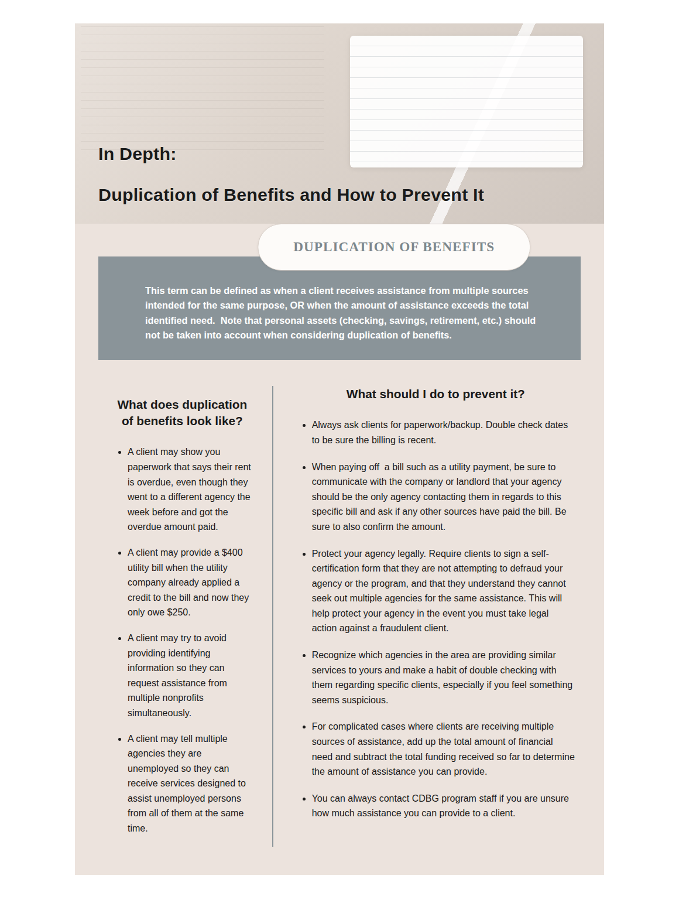In Depth:
Duplication of Benefits and How to Prevent It
DUPLICATION OF BENEFITS
This term can be defined as when a client receives assistance from multiple sources intended for the same purpose, OR when the amount of assistance exceeds the total identified need. Note that personal assets (checking, savings, retirement, etc.) should not be taken into account when considering duplication of benefits.
What does duplication
of benefits look like?
A client may show you paperwork that says their rent is overdue, even though they went to a different agency the week before and got the overdue amount paid.
A client may provide a $400 utility bill when the utility company already applied a credit to the bill and now they only owe $250.
A client may try to avoid providing identifying information so they can request assistance from multiple nonprofits simultaneously.
A client may tell multiple agencies they are unemployed so they can receive services designed to assist unemployed persons from all of them at the same time.
What should I do to prevent it?
Always ask clients for paperwork/backup. Double check dates to be sure the billing is recent.
When paying off a bill such as a utility payment, be sure to communicate with the company or landlord that your agency should be the only agency contacting them in regards to this specific bill and ask if any other sources have paid the bill. Be sure to also confirm the amount.
Protect your agency legally. Require clients to sign a self-certification form that they are not attempting to defraud your agency or the program, and that they understand they cannot seek out multiple agencies for the same assistance. This will help protect your agency in the event you must take legal action against a fraudulent client.
Recognize which agencies in the area are providing similar services to yours and make a habit of double checking with them regarding specific clients, especially if you feel something seems suspicious.
For complicated cases where clients are receiving multiple sources of assistance, add up the total amount of financial need and subtract the total funding received so far to determine the amount of assistance you can provide.
You can always contact CDBG program staff if you are unsure how much assistance you can provide to a client.